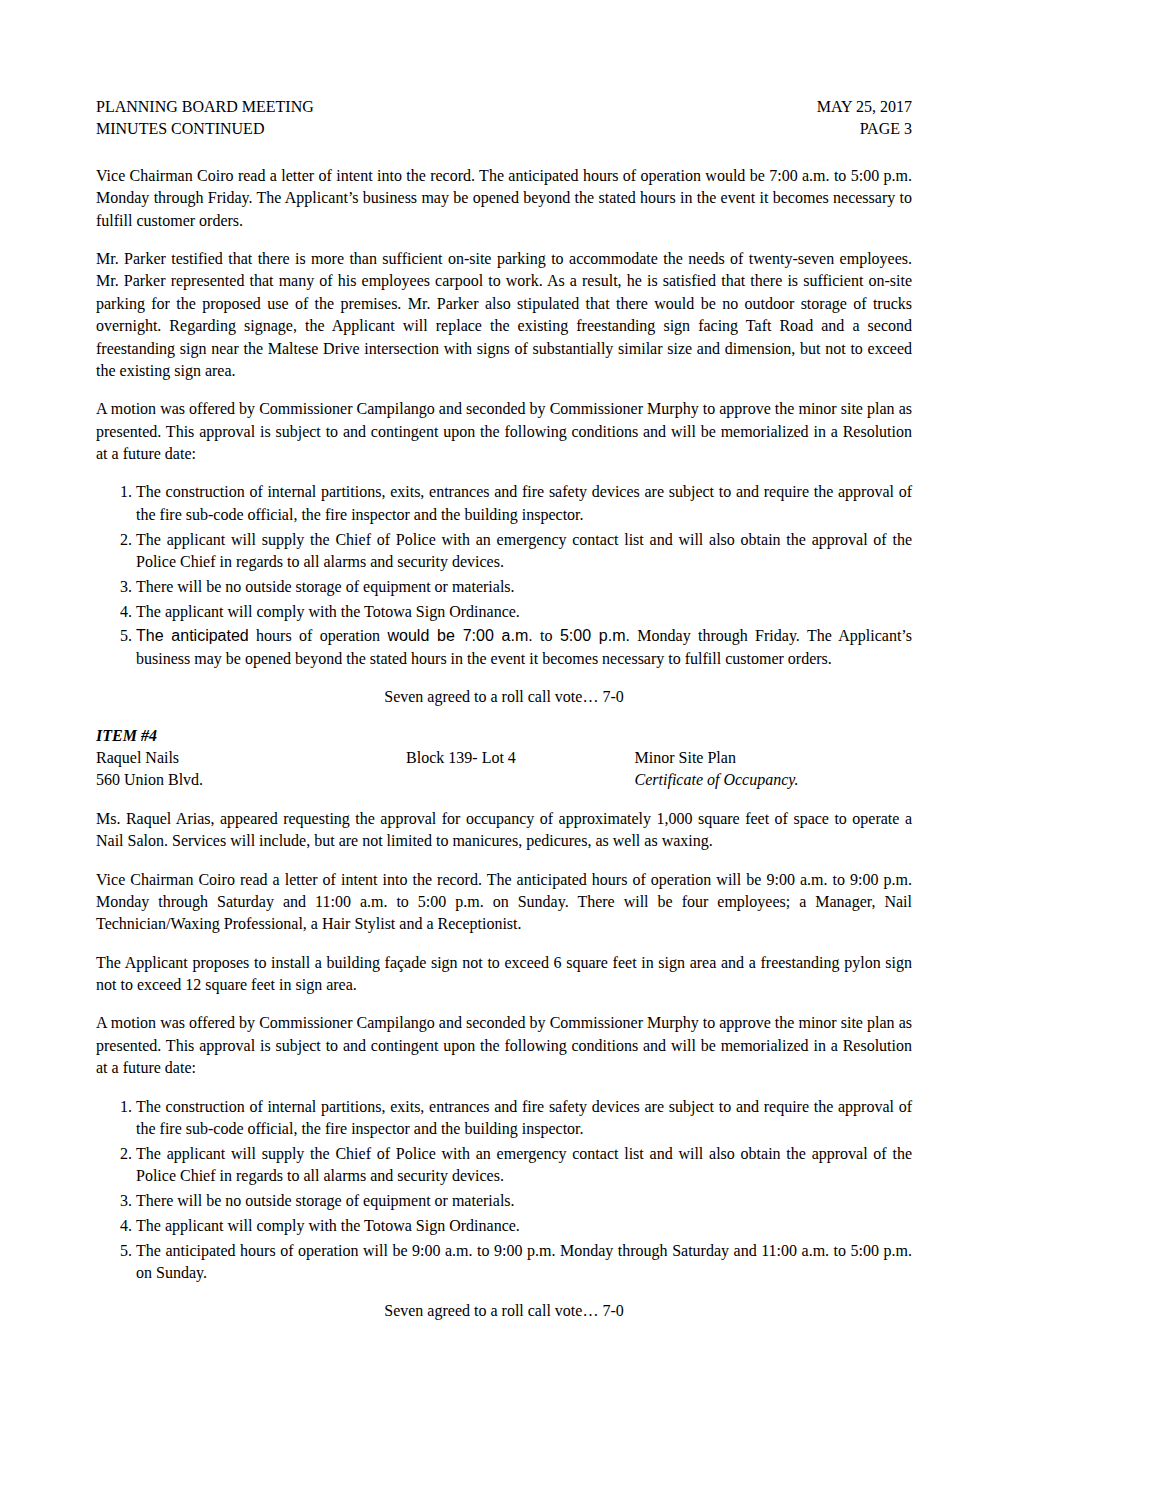PLANNING BOARD MEETING
MAY 25, 2017
MINUTES CONTINUED
PAGE 3
Vice Chairman Coiro read a letter of intent into the record. The anticipated hours of operation would be 7:00 a.m. to 5:00 p.m. Monday through Friday. The Applicant’s business may be opened beyond the stated hours in the event it becomes necessary to fulfill customer orders.
Mr. Parker testified that there is more than sufficient on-site parking to accommodate the needs of twenty-seven employees. Mr. Parker represented that many of his employees carpool to work. As a result, he is satisfied that there is sufficient on-site parking for the proposed use of the premises. Mr. Parker also stipulated that there would be no outdoor storage of trucks overnight. Regarding signage, the Applicant will replace the existing freestanding sign facing Taft Road and a second freestanding sign near the Maltese Drive intersection with signs of substantially similar size and dimension, but not to exceed the existing sign area.
A motion was offered by Commissioner Campilango and seconded by Commissioner Murphy to approve the minor site plan as presented. This approval is subject to and contingent upon the following conditions and will be memorialized in a Resolution at a future date:
The construction of internal partitions, exits, entrances and fire safety devices are subject to and require the approval of the fire sub-code official, the fire inspector and the building inspector.
The applicant will supply the Chief of Police with an emergency contact list and will also obtain the approval of the Police Chief in regards to all alarms and security devices.
There will be no outside storage of equipment or materials.
The applicant will comply with the Totowa Sign Ordinance.
The anticipated hours of operation would be 7:00 a.m. to 5:00 p.m. Monday through Friday. The Applicant’s business may be opened beyond the stated hours in the event it becomes necessary to fulfill customer orders.
Seven agreed to a roll call vote… 7-0
ITEM #4
| Raquel Nails | Block 139- Lot 4 | Minor Site Plan |
| 560 Union Blvd. | | Certificate of Occupancy. |
Ms. Raquel Arias, appeared requesting the approval for occupancy of approximately 1,000 square feet of space to operate a Nail Salon. Services will include, but are not limited to manicures, pedicures, as well as waxing.
Vice Chairman Coiro read a letter of intent into the record. The anticipated hours of operation will be 9:00 a.m. to 9:00 p.m. Monday through Saturday and 11:00 a.m. to 5:00 p.m. on Sunday. There will be four employees; a Manager, Nail Technician/Waxing Professional, a Hair Stylist and a Receptionist.
The Applicant proposes to install a building façade sign not to exceed 6 square feet in sign area and a freestanding pylon sign not to exceed 12 square feet in sign area.
A motion was offered by Commissioner Campilango and seconded by Commissioner Murphy to approve the minor site plan as presented. This approval is subject to and contingent upon the following conditions and will be memorialized in a Resolution at a future date:
The construction of internal partitions, exits, entrances and fire safety devices are subject to and require the approval of the fire sub-code official, the fire inspector and the building inspector.
The applicant will supply the Chief of Police with an emergency contact list and will also obtain the approval of the Police Chief in regards to all alarms and security devices.
There will be no outside storage of equipment or materials.
The applicant will comply with the Totowa Sign Ordinance.
The anticipated hours of operation will be 9:00 a.m. to 9:00 p.m. Monday through Saturday and 11:00 a.m. to 5:00 p.m. on Sunday.
Seven agreed to a roll call vote… 7-0